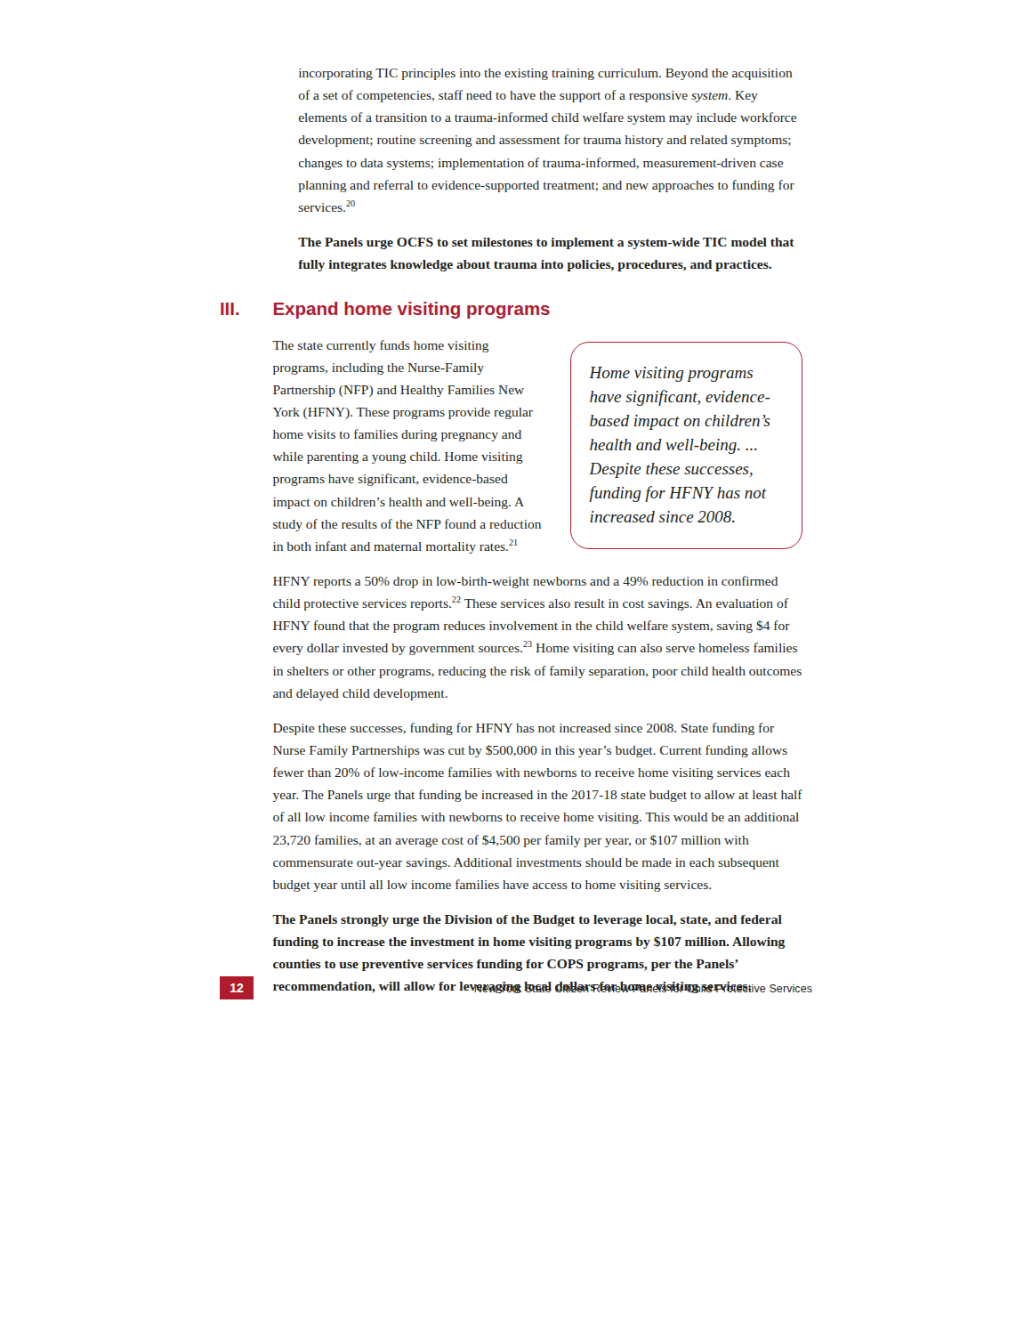incorporating TIC principles into the existing training curriculum. Beyond the acquisition of a set of competencies, staff need to have the support of a responsive system. Key elements of a transition to a trauma-informed child welfare system may include workforce development; routine screening and assessment for trauma history and related symptoms; changes to data systems; implementation of trauma-informed, measurement-driven case planning and referral to evidence-supported treatment; and new approaches to funding for services.20
The Panels urge OCFS to set milestones to implement a system-wide TIC model that fully integrates knowledge about trauma into policies, procedures, and practices.
III. Expand home visiting programs
Home visiting programs have significant, evidence-based impact on children’s health and well-being. ... Despite these successes, funding for HFNY has not increased since 2008.
The state currently funds home visiting programs, including the Nurse-Family Partnership (NFP) and Healthy Families New York (HFNY). These programs provide regular home visits to families during pregnancy and while parenting a young child. Home visiting programs have significant, evidence-based impact on children’s health and well-being. A study of the results of the NFP found a reduction in both infant and maternal mortality rates.21
HFNY reports a 50% drop in low-birth-weight newborns and a 49% reduction in confirmed child protective services reports.22 These services also result in cost savings. An evaluation of HFNY found that the program reduces involvement in the child welfare system, saving $4 for every dollar invested by government sources.23 Home visiting can also serve homeless families in shelters or other programs, reducing the risk of family separation, poor child health outcomes and delayed child development.
Despite these successes, funding for HFNY has not increased since 2008. State funding for Nurse Family Partnerships was cut by $500,000 in this year’s budget. Current funding allows fewer than 20% of low-income families with newborns to receive home visiting services each year. The Panels urge that funding be increased in the 2017-18 state budget to allow at least half of all low income families with newborns to receive home visiting. This would be an additional 23,720 families, at an average cost of $4,500 per family per year, or $107 million with commensurate out-year savings. Additional investments should be made in each subsequent budget year until all low income families have access to home visiting services.
The Panels strongly urge the Division of the Budget to leverage local, state, and federal funding to increase the investment in home visiting programs by $107 million. Allowing counties to use preventive services funding for COPS programs, per the Panels’ recommendation, will allow for leveraging local dollars for home visiting services.
12
New York State Citizen Review Panels for Child Protective Services